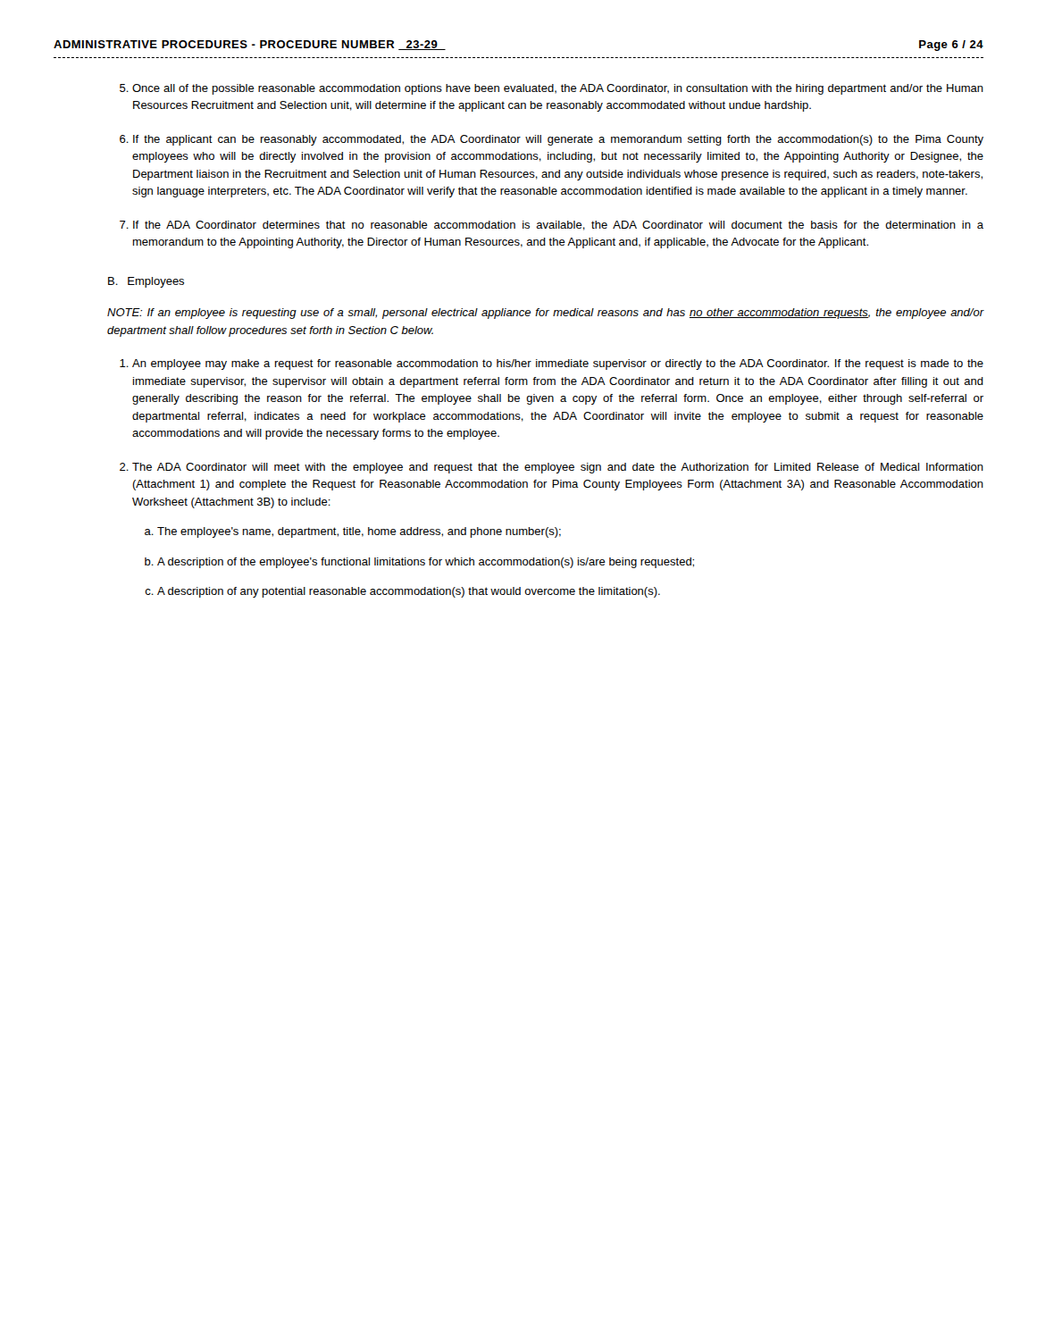ADMINISTRATIVE PROCEDURES - PROCEDURE NUMBER 23-29
Page 6 / 24
Once all of the possible reasonable accommodation options have been evaluated, the ADA Coordinator, in consultation with the hiring department and/or the Human Resources Recruitment and Selection unit, will determine if the applicant can be reasonably accommodated without undue hardship.
If the applicant can be reasonably accommodated, the ADA Coordinator will generate a memorandum setting forth the accommodation(s) to the Pima County employees who will be directly involved in the provision of accommodations, including, but not necessarily limited to, the Appointing Authority or Designee, the Department liaison in the Recruitment and Selection unit of Human Resources, and any outside individuals whose presence is required, such as readers, note-takers, sign language interpreters, etc. The ADA Coordinator will verify that the reasonable accommodation identified is made available to the applicant in a timely manner.
If the ADA Coordinator determines that no reasonable accommodation is available, the ADA Coordinator will document the basis for the determination in a memorandum to the Appointing Authority, the Director of Human Resources, and the Applicant and, if applicable, the Advocate for the Applicant.
B. Employees
NOTE: If an employee is requesting use of a small, personal electrical appliance for medical reasons and has no other accommodation requests, the employee and/or department shall follow procedures set forth in Section C below.
An employee may make a request for reasonable accommodation to his/her immediate supervisor or directly to the ADA Coordinator. If the request is made to the immediate supervisor, the supervisor will obtain a department referral form from the ADA Coordinator and return it to the ADA Coordinator after filling it out and generally describing the reason for the referral. The employee shall be given a copy of the referral form. Once an employee, either through self-referral or departmental referral, indicates a need for workplace accommodations, the ADA Coordinator will invite the employee to submit a request for reasonable accommodations and will provide the necessary forms to the employee.
The ADA Coordinator will meet with the employee and request that the employee sign and date the Authorization for Limited Release of Medical Information (Attachment 1) and complete the Request for Reasonable Accommodation for Pima County Employees Form (Attachment 3A) and Reasonable Accommodation Worksheet (Attachment 3B) to include:
The employee's name, department, title, home address, and phone number(s);
A description of the employee's functional limitations for which accommodation(s) is/are being requested;
A description of any potential reasonable accommodation(s) that would overcome the limitation(s).